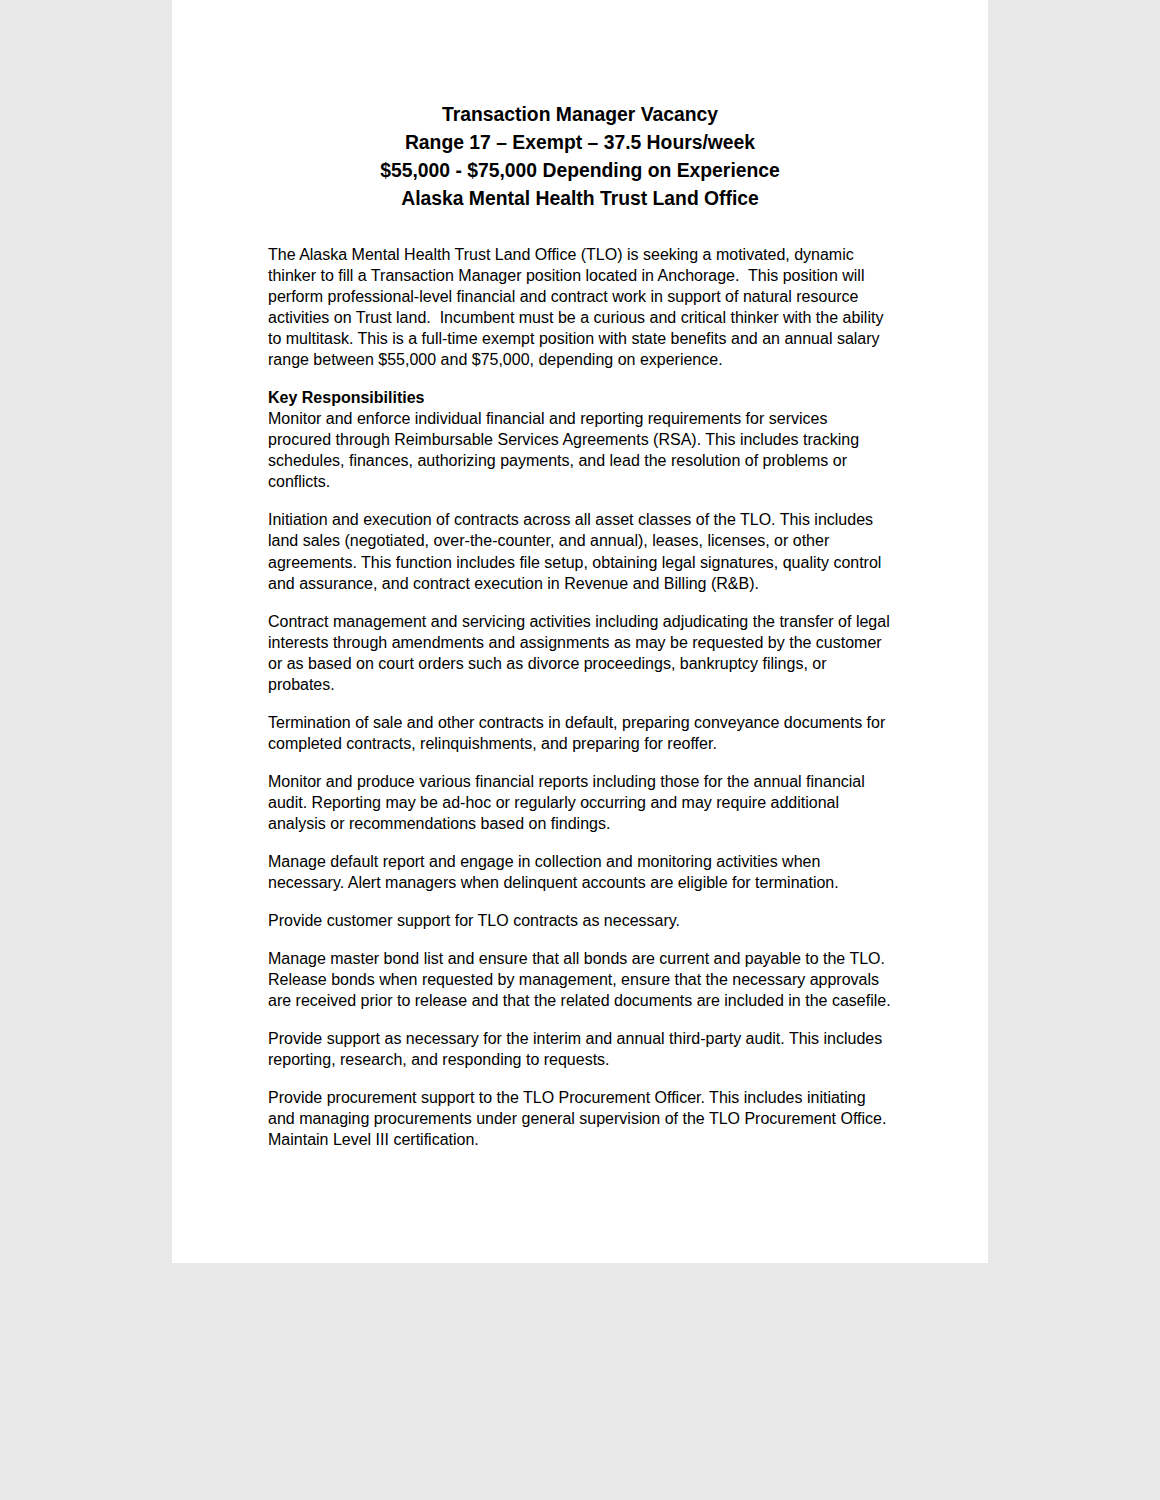Transaction Manager Vacancy
Range 17 – Exempt – 37.5 Hours/week
$55,000 - $75,000 Depending on Experience
Alaska Mental Health Trust Land Office
The Alaska Mental Health Trust Land Office (TLO) is seeking a motivated, dynamic thinker to fill a Transaction Manager position located in Anchorage. This position will perform professional-level financial and contract work in support of natural resource activities on Trust land. Incumbent must be a curious and critical thinker with the ability to multitask. This is a full-time exempt position with state benefits and an annual salary range between $55,000 and $75,000, depending on experience.
Key Responsibilities
Monitor and enforce individual financial and reporting requirements for services procured through Reimbursable Services Agreements (RSA). This includes tracking schedules, finances, authorizing payments, and lead the resolution of problems or conflicts.
Initiation and execution of contracts across all asset classes of the TLO. This includes land sales (negotiated, over-the-counter, and annual), leases, licenses, or other agreements. This function includes file setup, obtaining legal signatures, quality control and assurance, and contract execution in Revenue and Billing (R&B).
Contract management and servicing activities including adjudicating the transfer of legal interests through amendments and assignments as may be requested by the customer or as based on court orders such as divorce proceedings, bankruptcy filings, or probates.
Termination of sale and other contracts in default, preparing conveyance documents for completed contracts, relinquishments, and preparing for reoffer.
Monitor and produce various financial reports including those for the annual financial audit. Reporting may be ad-hoc or regularly occurring and may require additional analysis or recommendations based on findings.
Manage default report and engage in collection and monitoring activities when necessary. Alert managers when delinquent accounts are eligible for termination.
Provide customer support for TLO contracts as necessary.
Manage master bond list and ensure that all bonds are current and payable to the TLO. Release bonds when requested by management, ensure that the necessary approvals are received prior to release and that the related documents are included in the casefile.
Provide support as necessary for the interim and annual third-party audit. This includes reporting, research, and responding to requests.
Provide procurement support to the TLO Procurement Officer. This includes initiating and managing procurements under general supervision of the TLO Procurement Office. Maintain Level III certification.